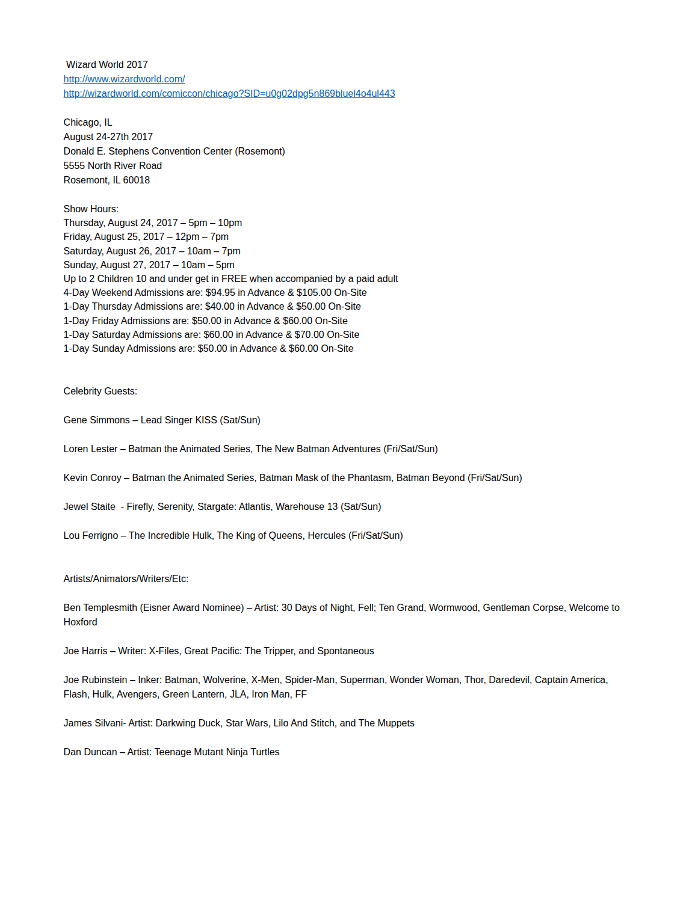Wizard World 2017
http://www.wizardworld.com/
http://wizardworld.com/comiccon/chicago?SID=u0g02dpg5n869bluel4o4ul443
Chicago, IL
August 24-27th 2017
Donald E. Stephens Convention Center (Rosemont)
5555 North River Road
Rosemont, IL 60018
Show Hours:
Thursday, August 24, 2017 – 5pm – 10pm
Friday, August 25, 2017 – 12pm – 7pm
Saturday, August 26, 2017 – 10am – 7pm
Sunday, August 27, 2017 – 10am – 5pm
Up to 2 Children 10 and under get in FREE when accompanied by a paid adult
4-Day Weekend Admissions are: $94.95 in Advance & $105.00 On-Site
1-Day Thursday Admissions are: $40.00 in Advance & $50.00 On-Site
1-Day Friday Admissions are: $50.00 in Advance & $60.00 On-Site
1-Day Saturday Admissions are: $60.00 in Advance & $70.00 On-Site
1-Day Sunday Admissions are: $50.00 in Advance & $60.00 On-Site
Celebrity Guests:
Gene Simmons – Lead Singer KISS (Sat/Sun)
Loren Lester – Batman the Animated Series, The New Batman Adventures (Fri/Sat/Sun)
Kevin Conroy – Batman the Animated Series, Batman Mask of the Phantasm, Batman Beyond (Fri/Sat/Sun)
Jewel Staite - Firefly, Serenity, Stargate: Atlantis, Warehouse 13 (Sat/Sun)
Lou Ferrigno – The Incredible Hulk, The King of Queens, Hercules (Fri/Sat/Sun)
Artists/Animators/Writers/Etc:
Ben Templesmith (Eisner Award Nominee) – Artist: 30 Days of Night, Fell; Ten Grand, Wormwood, Gentleman Corpse, Welcome to Hoxford
Joe Harris – Writer: X-Files, Great Pacific: The Tripper, and Spontaneous
Joe Rubinstein – Inker: Batman, Wolverine, X-Men, Spider-Man, Superman, Wonder Woman, Thor, Daredevil, Captain America, Flash, Hulk, Avengers, Green Lantern, JLA, Iron Man, FF
James Silvani- Artist: Darkwing Duck, Star Wars, Lilo And Stitch, and The Muppets
Dan Duncan – Artist: Teenage Mutant Ninja Turtles